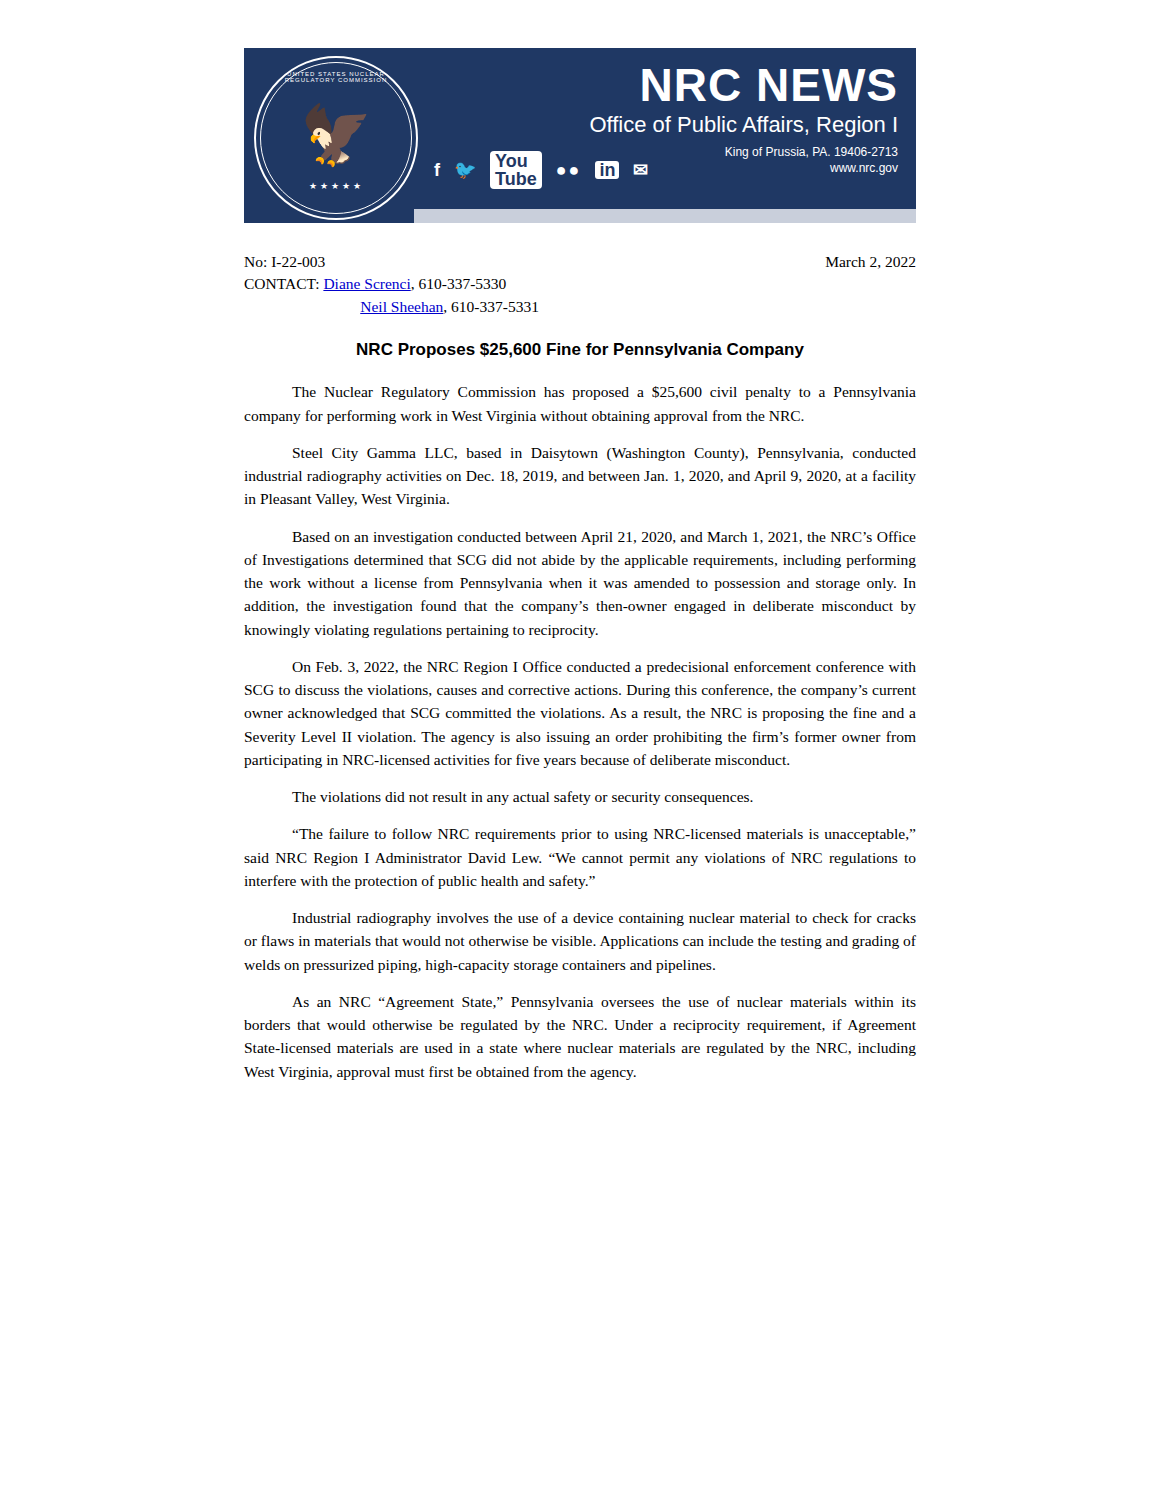UNITED STATES NUCLEAR REGULATORY COMMISSION
🦅
★★★★★
NRC NEWS
Office of Public Affairs, Region I
King of Prussia, PA. 19406-2713
www.nrc.gov
f 🐦 You
Tube ●● in ✉
No: I-22-003
CONTACT: Diane Screnci, 610-337-5330
Neil Sheehan, 610-337-5331
March 2, 2022
NRC Proposes $25,600 Fine for Pennsylvania Company
The Nuclear Regulatory Commission has proposed a $25,600 civil penalty to a Pennsylvania company for performing work in West Virginia without obtaining approval from the NRC.
Steel City Gamma LLC, based in Daisytown (Washington County), Pennsylvania, conducted industrial radiography activities on Dec. 18, 2019, and between Jan. 1, 2020, and April 9, 2020, at a facility in Pleasant Valley, West Virginia.
Based on an investigation conducted between April 21, 2020, and March 1, 2021, the NRC’s Office of Investigations determined that SCG did not abide by the applicable requirements, including performing the work without a license from Pennsylvania when it was amended to possession and storage only. In addition, the investigation found that the company’s then-owner engaged in deliberate misconduct by knowingly violating regulations pertaining to reciprocity.
On Feb. 3, 2022, the NRC Region I Office conducted a predecisional enforcement conference with SCG to discuss the violations, causes and corrective actions. During this conference, the company’s current owner acknowledged that SCG committed the violations. As a result, the NRC is proposing the fine and a Severity Level II violation. The agency is also issuing an order prohibiting the firm’s former owner from participating in NRC-licensed activities for five years because of deliberate misconduct.
The violations did not result in any actual safety or security consequences.
“The failure to follow NRC requirements prior to using NRC-licensed materials is unacceptable,” said NRC Region I Administrator David Lew. “We cannot permit any violations of NRC regulations to interfere with the protection of public health and safety.”
Industrial radiography involves the use of a device containing nuclear material to check for cracks or flaws in materials that would not otherwise be visible. Applications can include the testing and grading of welds on pressurized piping, high-capacity storage containers and pipelines.
As an NRC “Agreement State,” Pennsylvania oversees the use of nuclear materials within its borders that would otherwise be regulated by the NRC. Under a reciprocity requirement, if Agreement State-licensed materials are used in a state where nuclear materials are regulated by the NRC, including West Virginia, approval must first be obtained from the agency.